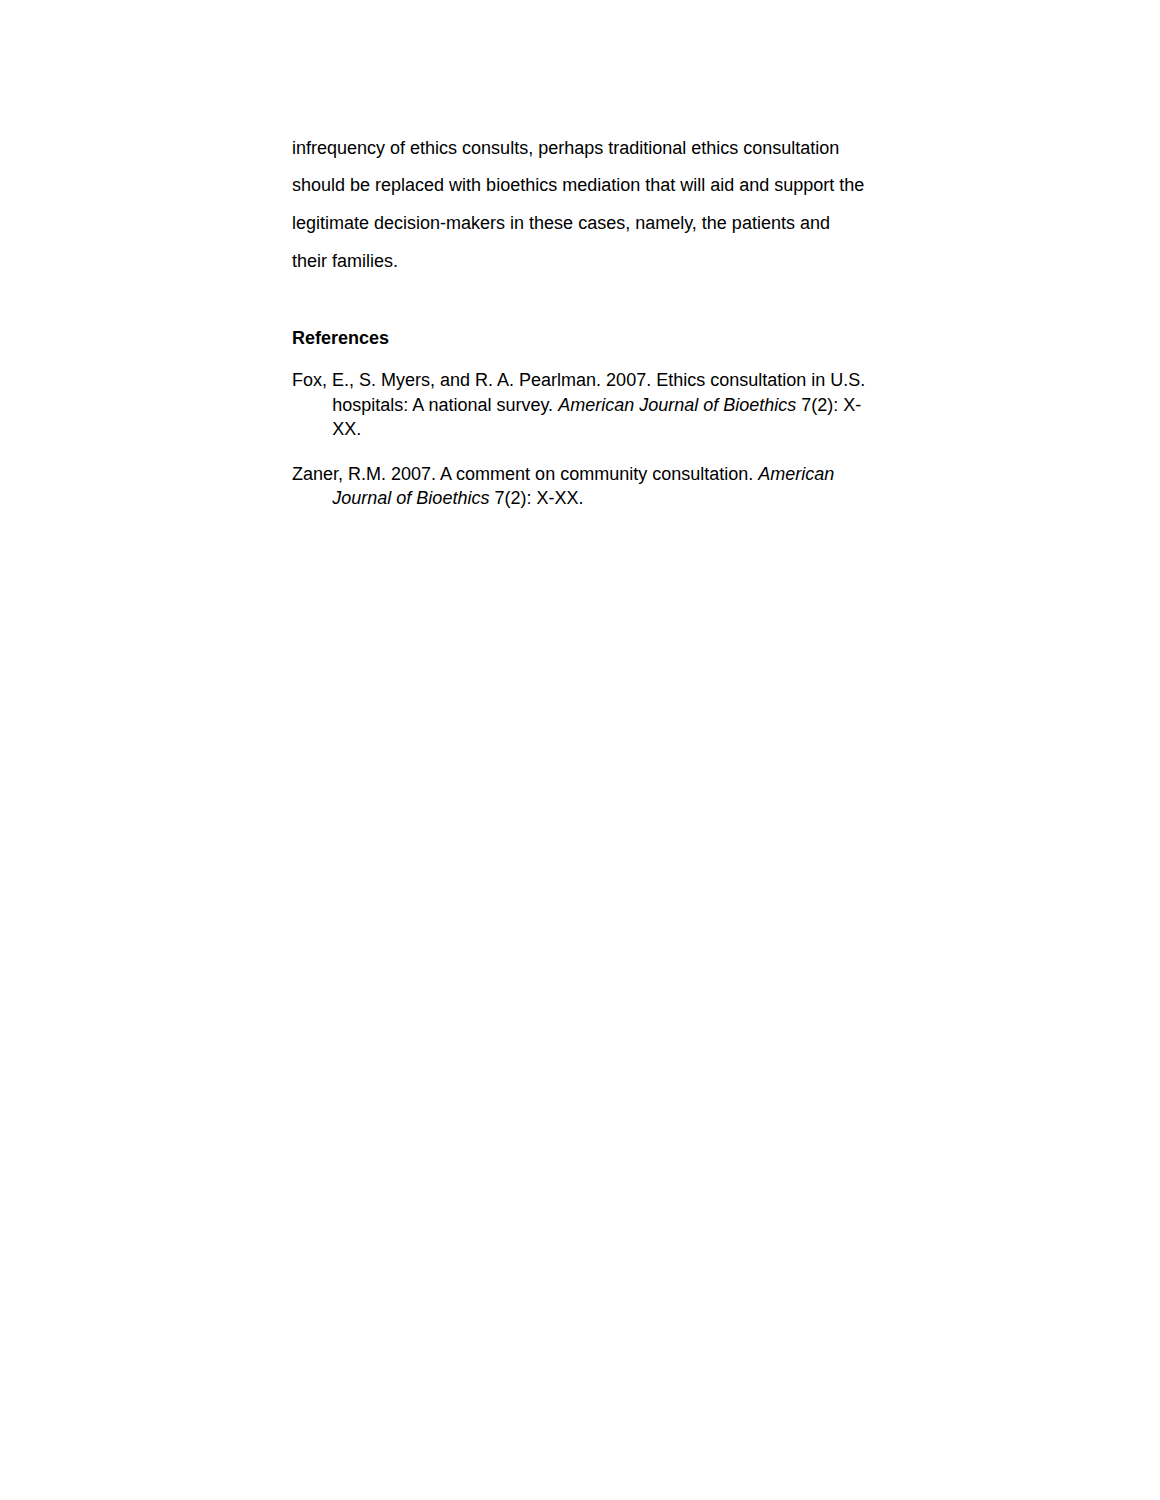infrequency of ethics consults, perhaps traditional ethics consultation should be replaced with bioethics mediation that will aid and support the legitimate decision-makers in these cases, namely, the patients and their families.
References
Fox, E., S. Myers, and R. A. Pearlman. 2007. Ethics consultation in U.S. hospitals: A national survey. American Journal of Bioethics 7(2): X-XX.
Zaner, R.M. 2007. A comment on community consultation. American Journal of Bioethics 7(2): X-XX.